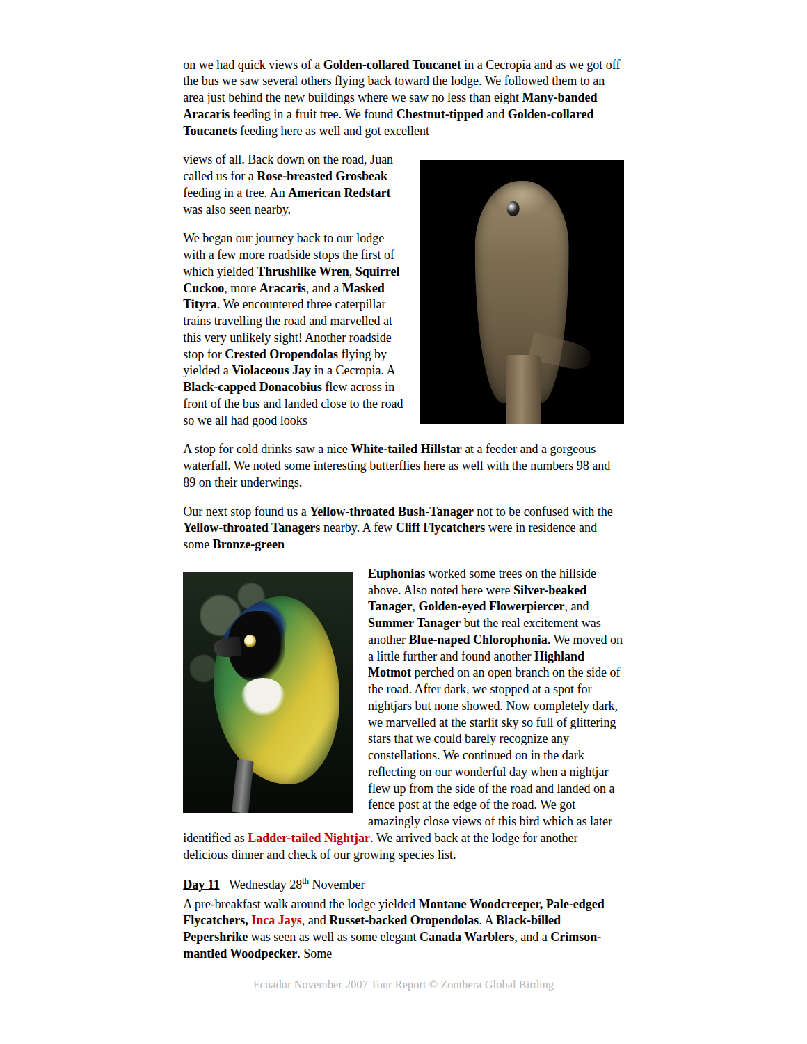on we had quick views of a Golden-collared Toucanet in a Cecropia and as we got off the bus we saw several others flying back toward the lodge. We followed them to an area just behind the new buildings where we saw no less than eight Many-banded Aracaris feeding in a fruit tree. We found Chestnut-tipped and Golden-collared Toucanets feeding here as well and got excellent
views of all. Back down on the road, Juan called us for a Rose-breasted Grosbeak feeding in a tree. An American Redstart was also seen nearby.
We began our journey back to our lodge with a few more roadside stops the first of which yielded Thrushlike Wren, Squirrel Cuckoo, more Aracaris, and a Masked Tityra. We encountered three caterpillar trains travelling the road and marvelled at this very unlikely sight! Another roadside stop for Crested Oropendolas flying by yielded a Violaceous Jay in a Cecropia. A Black-capped Donacobius flew across in front of the bus and landed close to the road so we all had good looks
A stop for cold drinks saw a nice White-tailed Hillstar at a feeder and a gorgeous waterfall. We noted some interesting butterflies here as well with the numbers 98 and 89 on their underwings.
Our next stop found us a Yellow-throated Bush-Tanager not to be confused with the Yellow-throated Tanagers nearby. A few Cliff Flycatchers were in residence and some Bronze-green
Euphonias worked some trees on the hillside above. Also noted here were Silver-beaked Tanager, Golden-eyed Flowerpiercer, and Summer Tanager but the real excitement was another Blue-naped Chlorophonia. We moved on a little further and found another Highland Motmot perched on an open branch on the side of the road. After dark, we stopped at a spot for nightjars but none showed. Now completely dark, we marvelled at the starlit sky so full of glittering stars that we could barely recognize any constellations. We continued on in the dark reflecting on our wonderful day when a nightjar flew up from the side of the road and landed on a fence post at the edge of the road. We got amazingly close views of this bird which as later identified as Ladder-tailed Nightjar. We arrived back at the lodge for another delicious dinner and check of our growing species list.
Day 11 Wednesday 28th November
A pre-breakfast walk around the lodge yielded Montane Woodcreeper, Pale-edged Flycatchers, Inca Jays, and Russet-backed Oropendolas. A Black-billed Pepershrike was seen as well as some elegant Canada Warblers, and a Crimson-mantled Woodpecker. Some
Ecuador November 2007 Tour Report © Zoothera Global Birding